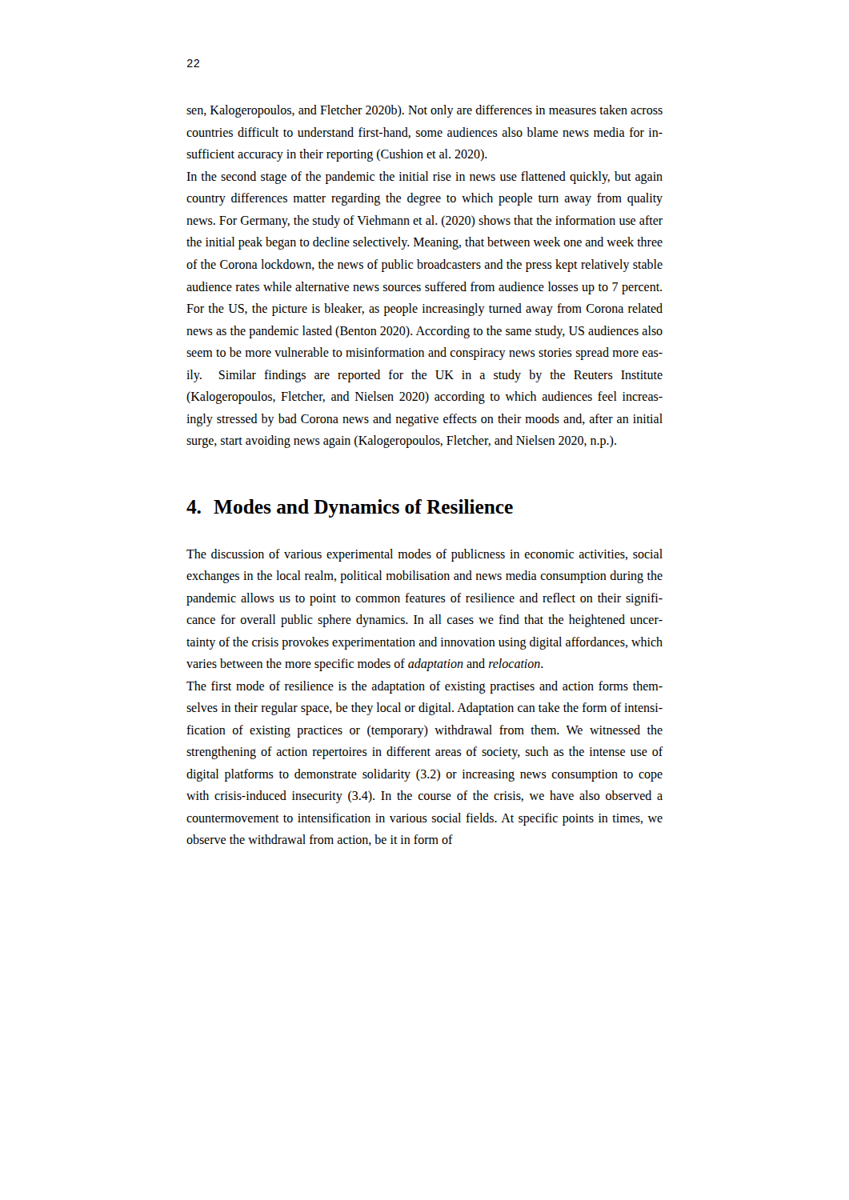22
sen, Kalogeropoulos, and Fletcher 2020b). Not only are differences in measures taken across countries difficult to understand first-hand, some audiences also blame news media for insufficient accuracy in their reporting (Cushion et al. 2020).
In the second stage of the pandemic the initial rise in news use flattened quickly, but again country differences matter regarding the degree to which people turn away from quality news. For Germany, the study of Viehmann et al. (2020) shows that the information use after the initial peak began to decline selectively. Meaning, that between week one and week three of the Corona lockdown, the news of public broadcasters and the press kept relatively stable audience rates while alternative news sources suffered from audience losses up to 7 percent. For the US, the picture is bleaker, as people increasingly turned away from Corona related news as the pandemic lasted (Benton 2020). According to the same study, US audiences also seem to be more vulnerable to misinformation and conspiracy news stories spread more easily. Similar findings are reported for the UK in a study by the Reuters Institute (Kalogeropoulos, Fletcher, and Nielsen 2020) according to which audiences feel increasingly stressed by bad Corona news and negative effects on their moods and, after an initial surge, start avoiding news again (Kalogeropoulos, Fletcher, and Nielsen 2020, n.p.).
4. Modes and Dynamics of Resilience
The discussion of various experimental modes of publicness in economic activities, social exchanges in the local realm, political mobilisation and news media consumption during the pandemic allows us to point to common features of resilience and reflect on their significance for overall public sphere dynamics. In all cases we find that the heightened uncertainty of the crisis provokes experimentation and innovation using digital affordances, which varies between the more specific modes of adaptation and relocation.
The first mode of resilience is the adaptation of existing practises and action forms themselves in their regular space, be they local or digital. Adaptation can take the form of intensification of existing practices or (temporary) withdrawal from them. We witnessed the strengthening of action repertoires in different areas of society, such as the intense use of digital platforms to demonstrate solidarity (3.2) or increasing news consumption to cope with crisis-induced insecurity (3.4). In the course of the crisis, we have also observed a countermovement to intensification in various social fields. At specific points in times, we observe the withdrawal from action, be it in form of